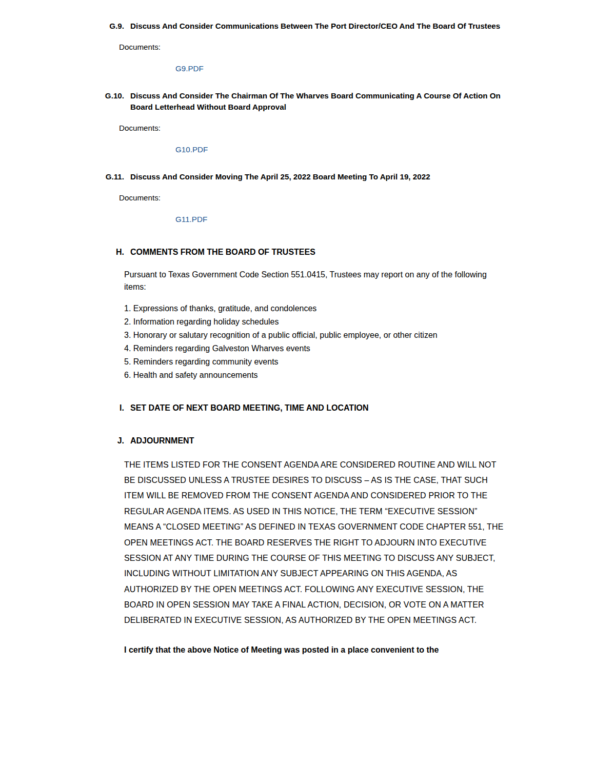G.9.
Discuss And Consider Communications Between The Port Director/CEO And The Board Of Trustees
Documents:
G9.PDF
G.10.
Discuss And Consider The Chairman Of The Wharves Board Communicating A Course Of Action On Board Letterhead Without Board Approval
Documents:
G10.PDF
G.11.
Discuss And Consider Moving The April 25, 2022 Board Meeting To April 19, 2022
Documents:
G11.PDF
H.
COMMENTS FROM THE BOARD OF TRUSTEES
Pursuant to Texas Government Code Section 551.0415, Trustees may report on any of the following items:
1. Expressions of thanks, gratitude, and condolences
2. Information regarding holiday schedules
3. Honorary or salutary recognition of a public official, public employee, or other citizen
4. Reminders regarding Galveston Wharves events
5. Reminders regarding community events
6. Health and safety announcements
I.
SET DATE OF NEXT BOARD MEETING, TIME AND LOCATION
J.
ADJOURNMENT
THE ITEMS LISTED FOR THE CONSENT AGENDA ARE CONSIDERED ROUTINE AND WILL NOT BE DISCUSSED UNLESS A TRUSTEE DESIRES TO DISCUSS – AS IS THE CASE, THAT SUCH ITEM WILL BE REMOVED FROM THE CONSENT AGENDA AND CONSIDERED PRIOR TO THE REGULAR AGENDA ITEMS. AS USED IN THIS NOTICE, THE TERM “EXECUTIVE SESSION” MEANS A “CLOSED MEETING” AS DEFINED IN TEXAS GOVERNMENT CODE CHAPTER 551, THE OPEN MEETINGS ACT. THE BOARD RESERVES THE RIGHT TO ADJOURN INTO EXECUTIVE SESSION AT ANY TIME DURING THE COURSE OF THIS MEETING TO DISCUSS ANY SUBJECT, INCLUDING WITHOUT LIMITATION ANY SUBJECT APPEARING ON THIS AGENDA, AS AUTHORIZED BY THE OPEN MEETINGS ACT. FOLLOWING ANY EXECUTIVE SESSION, THE BOARD IN OPEN SESSION MAY TAKE A FINAL ACTION, DECISION, OR VOTE ON A MATTER DELIBERATED IN EXECUTIVE SESSION, AS AUTHORIZED BY THE OPEN MEETINGS ACT.
I certify that the above Notice of Meeting was posted in a place convenient to the